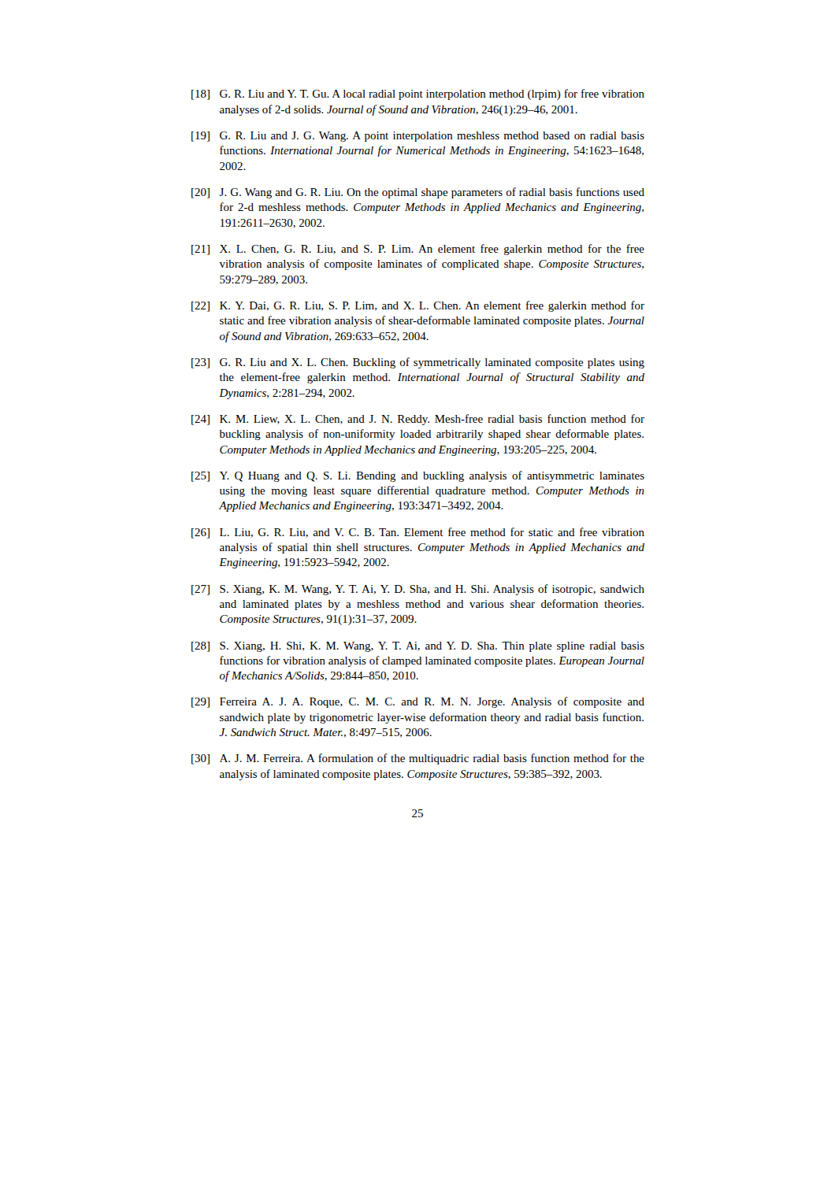[18] G. R. Liu and Y. T. Gu. A local radial point interpolation method (lrpim) for free vibration analyses of 2-d solids. Journal of Sound and Vibration, 246(1):29–46, 2001.
[19] G. R. Liu and J. G. Wang. A point interpolation meshless method based on radial basis functions. International Journal for Numerical Methods in Engineering, 54:1623–1648, 2002.
[20] J. G. Wang and G. R. Liu. On the optimal shape parameters of radial basis functions used for 2-d meshless methods. Computer Methods in Applied Mechanics and Engineering, 191:2611–2630, 2002.
[21] X. L. Chen, G. R. Liu, and S. P. Lim. An element free galerkin method for the free vibration analysis of composite laminates of complicated shape. Composite Structures, 59:279–289, 2003.
[22] K. Y. Dai, G. R. Liu, S. P. Lim, and X. L. Chen. An element free galerkin method for static and free vibration analysis of shear-deformable laminated composite plates. Journal of Sound and Vibration, 269:633–652, 2004.
[23] G. R. Liu and X. L. Chen. Buckling of symmetrically laminated composite plates using the element-free galerkin method. International Journal of Structural Stability and Dynamics, 2:281–294, 2002.
[24] K. M. Liew, X. L. Chen, and J. N. Reddy. Mesh-free radial basis function method for buckling analysis of non-uniformity loaded arbitrarily shaped shear deformable plates. Computer Methods in Applied Mechanics and Engineering, 193:205–225, 2004.
[25] Y. Q Huang and Q. S. Li. Bending and buckling analysis of antisymmetric laminates using the moving least square differential quadrature method. Computer Methods in Applied Mechanics and Engineering, 193:3471–3492, 2004.
[26] L. Liu, G. R. Liu, and V. C. B. Tan. Element free method for static and free vibration analysis of spatial thin shell structures. Computer Methods in Applied Mechanics and Engineering, 191:5923–5942, 2002.
[27] S. Xiang, K. M. Wang, Y. T. Ai, Y. D. Sha, and H. Shi. Analysis of isotropic, sandwich and laminated plates by a meshless method and various shear deformation theories. Composite Structures, 91(1):31–37, 2009.
[28] S. Xiang, H. Shi, K. M. Wang, Y. T. Ai, and Y. D. Sha. Thin plate spline radial basis functions for vibration analysis of clamped laminated composite plates. European Journal of Mechanics A/Solids, 29:844–850, 2010.
[29] Ferreira A. J. A. Roque, C. M. C. and R. M. N. Jorge. Analysis of composite and sandwich plate by trigonometric layer-wise deformation theory and radial basis function. J. Sandwich Struct. Mater., 8:497–515, 2006.
[30] A. J. M. Ferreira. A formulation of the multiquadric radial basis function method for the analysis of laminated composite plates. Composite Structures, 59:385–392, 2003.
25